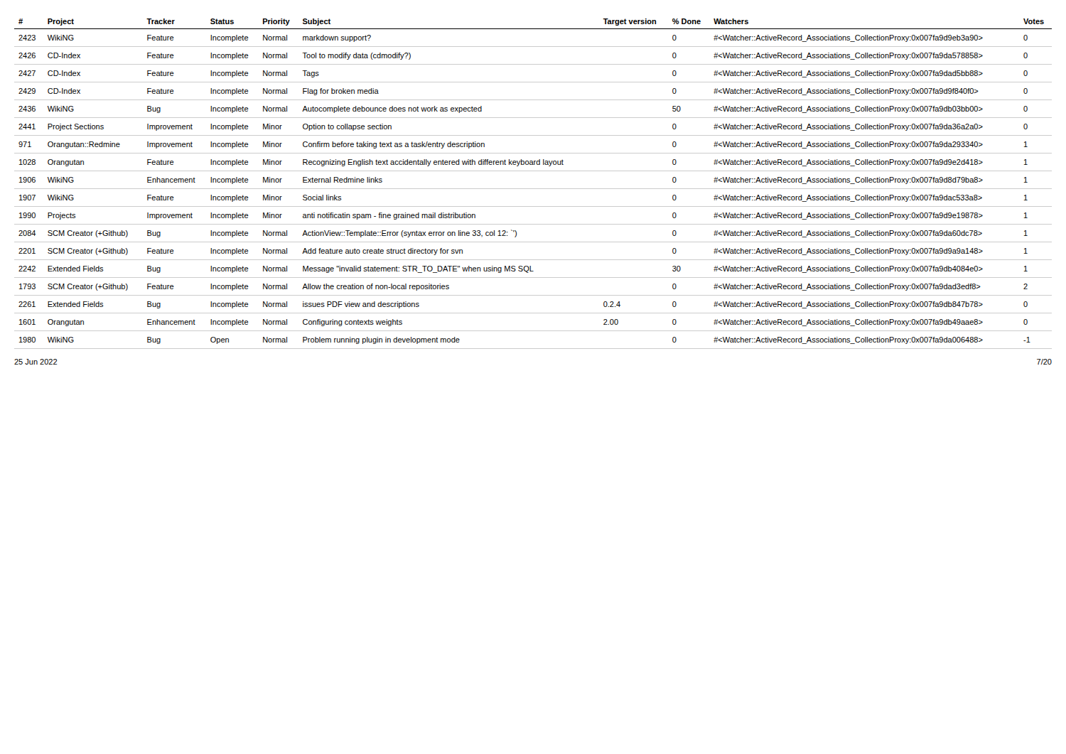| # | Project | Tracker | Status | Priority | Subject | Target version | % Done | Watchers | Votes |
| --- | --- | --- | --- | --- | --- | --- | --- | --- | --- |
| 2423 | WikiNG | Feature | Incomplete | Normal | markdown support? | | 0 | #<Watcher::ActiveRecord_Associations_CollectionProxy:0x007fa9d9eb3a90> | 0 |
| 2426 | CD-Index | Feature | Incomplete | Normal | Tool to modify data (cdmodify?) | | 0 | #<Watcher::ActiveRecord_Associations_CollectionProxy:0x007fa9da578858> | 0 |
| 2427 | CD-Index | Feature | Incomplete | Normal | Tags | | 0 | #<Watcher::ActiveRecord_Associations_CollectionProxy:0x007fa9dad5bb88> | 0 |
| 2429 | CD-Index | Feature | Incomplete | Normal | Flag for broken media | | 0 | #<Watcher::ActiveRecord_Associations_CollectionProxy:0x007fa9d9f840f0> | 0 |
| 2436 | WikiNG | Bug | Incomplete | Normal | Autocomplete debounce does not work as expected | | 50 | #<Watcher::ActiveRecord_Associations_CollectionProxy:0x007fa9db03bb00> | 0 |
| 2441 | Project Sections | Improvement | Incomplete | Minor | Option to collapse section | | 0 | #<Watcher::ActiveRecord_Associations_CollectionProxy:0x007fa9da36a2a0> | 0 |
| 971 | Orangutan::Redmine | Improvement | Incomplete | Minor | Confirm before taking text as a task/entry description | | 0 | #<Watcher::ActiveRecord_Associations_CollectionProxy:0x007fa9da293340> | 1 |
| 1028 | Orangutan | Feature | Incomplete | Minor | Recognizing English text accidentally entered with different keyboard layout | | 0 | #<Watcher::ActiveRecord_Associations_CollectionProxy:0x007fa9d9e2d418> | 1 |
| 1906 | WikiNG | Enhancement | Incomplete | Minor | External Redmine links | | 0 | #<Watcher::ActiveRecord_Associations_CollectionProxy:0x007fa9d8d79ba8> | 1 |
| 1907 | WikiNG | Feature | Incomplete | Minor | Social links | | 0 | #<Watcher::ActiveRecord_Associations_CollectionProxy:0x007fa9dac533a8> | 1 |
| 1990 | Projects | Improvement | Incomplete | Minor | anti notificatin spam - fine grained mail distribution | | 0 | #<Watcher::ActiveRecord_Associations_CollectionProxy:0x007fa9d9e19878> | 1 |
| 2084 | SCM Creator (+Github) | Bug | Incomplete | Normal | ActionView::Template::Error (syntax error on line 33, col 12: `') | | 0 | #<Watcher::ActiveRecord_Associations_CollectionProxy:0x007fa9da60dc78> | 1 |
| 2201 | SCM Creator (+Github) | Feature | Incomplete | Normal | Add feature auto create struct directory for svn | | 0 | #<Watcher::ActiveRecord_Associations_CollectionProxy:0x007fa9d9a9a148> | 1 |
| 2242 | Extended Fields | Bug | Incomplete | Normal | Message "invalid statement: STR_TO_DATE" when using MS SQL | | 30 | #<Watcher::ActiveRecord_Associations_CollectionProxy:0x007fa9db4084e0> | 1 |
| 1793 | SCM Creator (+Github) | Feature | Incomplete | Normal | Allow the creation of non-local repositories | | 0 | #<Watcher::ActiveRecord_Associations_CollectionProxy:0x007fa9dad3edf8> | 2 |
| 2261 | Extended Fields | Bug | Incomplete | Normal | issues PDF view and descriptions | 0.2.4 | 0 | #<Watcher::ActiveRecord_Associations_CollectionProxy:0x007fa9db847b78> | 0 |
| 1601 | Orangutan | Enhancement | Incomplete | Normal | Configuring contexts weights | 2.00 | 0 | #<Watcher::ActiveRecord_Associations_CollectionProxy:0x007fa9db49aae8> | 0 |
| 1980 | WikiNG | Bug | Open | Normal | Problem running plugin in development mode | | 0 | #<Watcher::ActiveRecord_Associations_CollectionProxy:0x007fa9da006488> | -1 |
25 Jun 2022 7/20